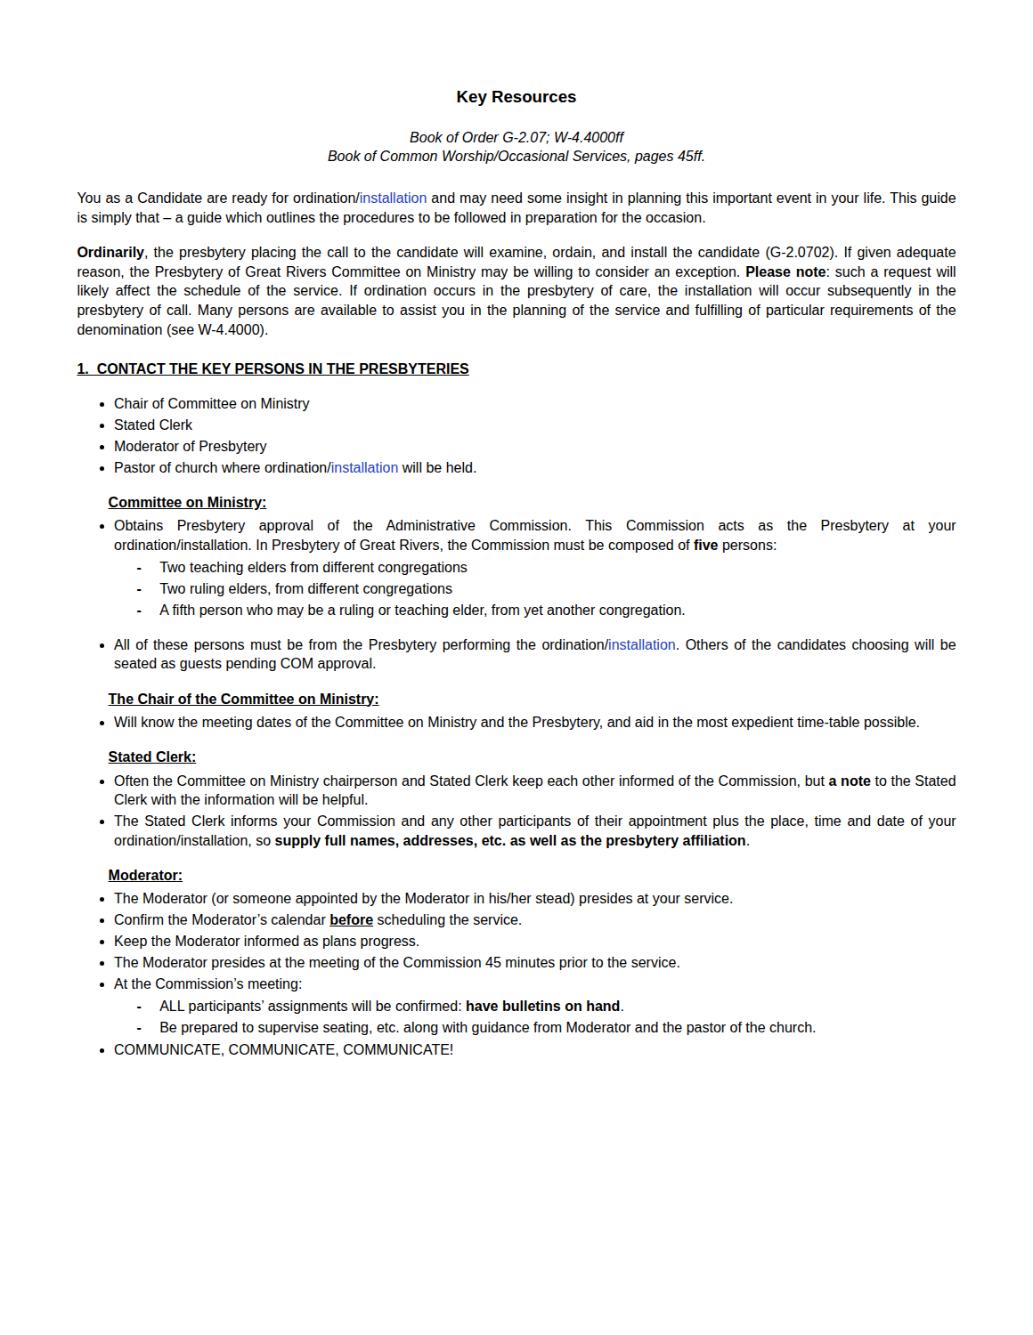Key Resources
Book of Order G-2.07; W-4.4000ff
Book of Common Worship/Occasional Services, pages 45ff.
You as a Candidate are ready for ordination/installation and may need some insight in planning this important event in your life. This guide is simply that – a guide which outlines the procedures to be followed in preparation for the occasion.
Ordinarily, the presbytery placing the call to the candidate will examine, ordain, and install the candidate (G-2.0702). If given adequate reason, the Presbytery of Great Rivers Committee on Ministry may be willing to consider an exception. Please note: such a request will likely affect the schedule of the service. If ordination occurs in the presbytery of care, the installation will occur subsequently in the presbytery of call. Many persons are available to assist you in the planning of the service and fulfilling of particular requirements of the denomination (see W-4.4000).
1. CONTACT THE KEY PERSONS IN THE PRESBYTERIES
Chair of Committee on Ministry
Stated Clerk
Moderator of Presbytery
Pastor of church where ordination/installation will be held.
Committee on Ministry:
Obtains Presbytery approval of the Administrative Commission. This Commission acts as the Presbytery at your ordination/installation. In Presbytery of Great Rivers, the Commission must be composed of five persons:
Two teaching elders from different congregations
Two ruling elders, from different congregations
A fifth person who may be a ruling or teaching elder, from yet another congregation.
All of these persons must be from the Presbytery performing the ordination/installation. Others of the candidates choosing will be seated as guests pending COM approval.
The Chair of the Committee on Ministry:
Will know the meeting dates of the Committee on Ministry and the Presbytery, and aid in the most expedient time-table possible.
Stated Clerk:
Often the Committee on Ministry chairperson and Stated Clerk keep each other informed of the Commission, but a note to the Stated Clerk with the information will be helpful.
The Stated Clerk informs your Commission and any other participants of their appointment plus the place, time and date of your ordination/installation, so supply full names, addresses, etc. as well as the presbytery affiliation.
Moderator:
The Moderator (or someone appointed by the Moderator in his/her stead) presides at your service.
Confirm the Moderator’s calendar before scheduling the service.
Keep the Moderator informed as plans progress.
The Moderator presides at the meeting of the Commission 45 minutes prior to the service.
At the Commission’s meeting:
ALL participants’ assignments will be confirmed: have bulletins on hand.
Be prepared to supervise seating, etc. along with guidance from Moderator and the pastor of the church.
COMMUNICATE, COMMUNICATE, COMMUNICATE!